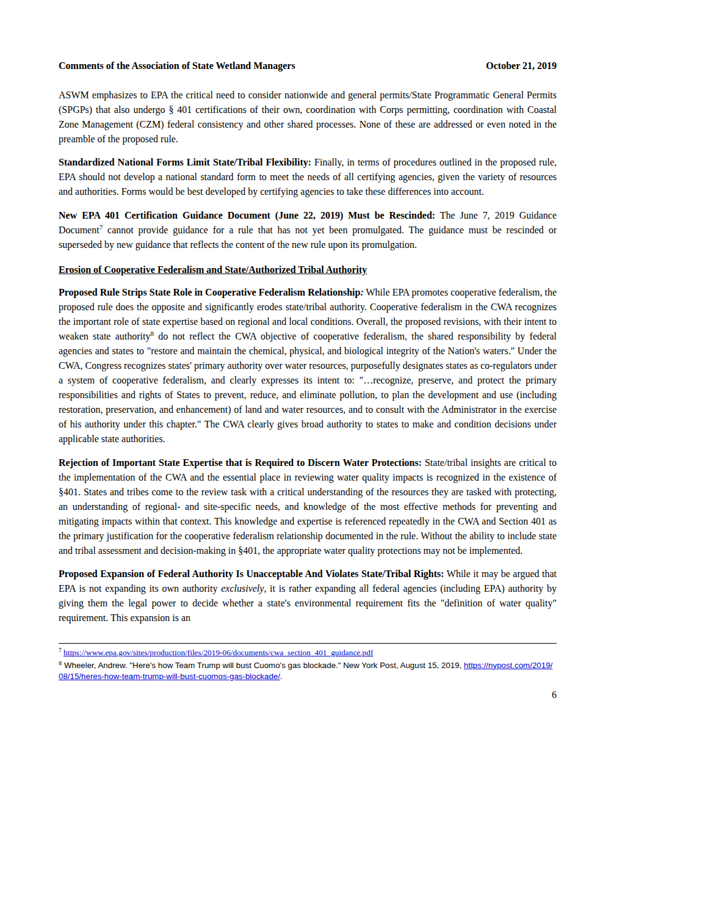Comments of the Association of State Wetland Managers October 21, 2019
ASWM emphasizes to EPA the critical need to consider nationwide and general permits/State Programmatic General Permits (SPGPs) that also undergo § 401 certifications of their own, coordination with Corps permitting, coordination with Coastal Zone Management (CZM) federal consistency and other shared processes. None of these are addressed or even noted in the preamble of the proposed rule.
Standardized National Forms Limit State/Tribal Flexibility: Finally, in terms of procedures outlined in the proposed rule, EPA should not develop a national standard form to meet the needs of all certifying agencies, given the variety of resources and authorities. Forms would be best developed by certifying agencies to take these differences into account.
New EPA 401 Certification Guidance Document (June 22, 2019) Must be Rescinded: The June 7, 2019 Guidance Document7 cannot provide guidance for a rule that has not yet been promulgated. The guidance must be rescinded or superseded by new guidance that reflects the content of the new rule upon its promulgation.
Erosion of Cooperative Federalism and State/Authorized Tribal Authority
Proposed Rule Strips State Role in Cooperative Federalism Relationship: While EPA promotes cooperative federalism, the proposed rule does the opposite and significantly erodes state/tribal authority. Cooperative federalism in the CWA recognizes the important role of state expertise based on regional and local conditions. Overall, the proposed revisions, with their intent to weaken state authority8 do not reflect the CWA objective of cooperative federalism, the shared responsibility by federal agencies and states to "restore and maintain the chemical, physical, and biological integrity of the Nation's waters." Under the CWA, Congress recognizes states' primary authority over water resources, purposefully designates states as co-regulators under a system of cooperative federalism, and clearly expresses its intent to: "…recognize, preserve, and protect the primary responsibilities and rights of States to prevent, reduce, and eliminate pollution, to plan the development and use (including restoration, preservation, and enhancement) of land and water resources, and to consult with the Administrator in the exercise of his authority under this chapter." The CWA clearly gives broad authority to states to make and condition decisions under applicable state authorities.
Rejection of Important State Expertise that is Required to Discern Water Protections: State/tribal insights are critical to the implementation of the CWA and the essential place in reviewing water quality impacts is recognized in the existence of §401. States and tribes come to the review task with a critical understanding of the resources they are tasked with protecting, an understanding of regional- and site-specific needs, and knowledge of the most effective methods for preventing and mitigating impacts within that context. This knowledge and expertise is referenced repeatedly in the CWA and Section 401 as the primary justification for the cooperative federalism relationship documented in the rule. Without the ability to include state and tribal assessment and decision-making in §401, the appropriate water quality protections may not be implemented.
Proposed Expansion of Federal Authority Is Unacceptable And Violates State/Tribal Rights: While it may be argued that EPA is not expanding its own authority exclusively, it is rather expanding all federal agencies (including EPA) authority by giving them the legal power to decide whether a state's environmental requirement fits the "definition of water quality" requirement. This expansion is an
7 https://www.epa.gov/sites/production/files/2019-06/documents/cwa_section_401_guidance.pdf
8 Wheeler, Andrew. "Here's how Team Trump will bust Cuomo's gas blockade." New York Post, August 15, 2019, https://nypost.com/2019/08/15/heres-how-team-trump-will-bust-cuomos-gas-blockade/.
6